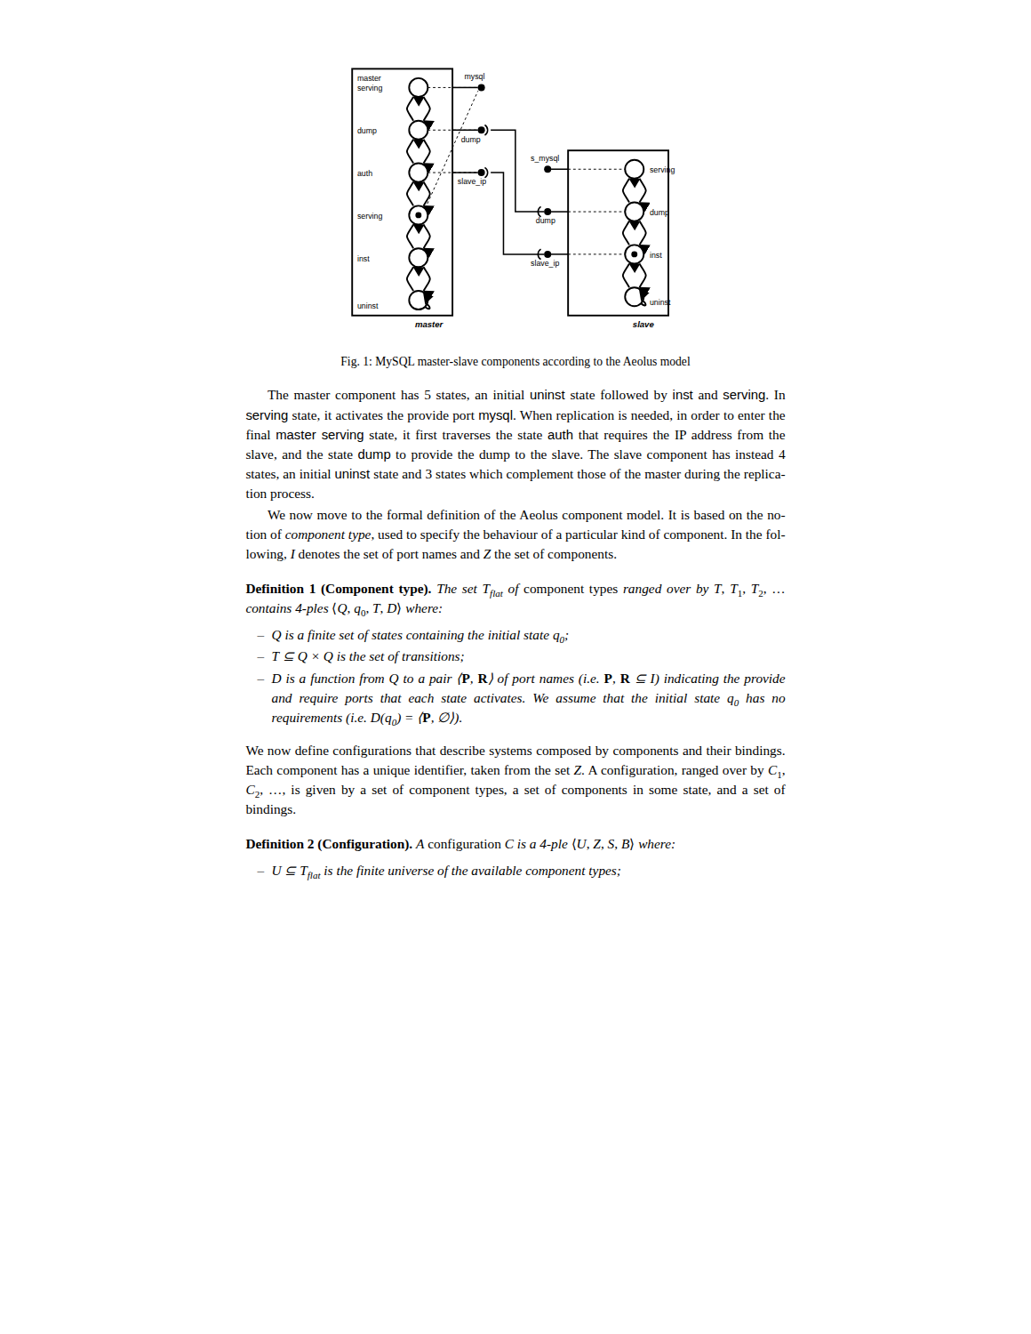master serving dump auth serving inst uninst serving dump inst uninst mysql dump slave_ip s_mysql dump slave_ip master slave
Fig. 1: MySQL master-slave components according to the Aeolus model
The master component has 5 states, an initial uninst state followed by inst and serving. In serving state, it activates the provide port mysql. When replication is needed, in order to enter the final master serving state, it first traverses the state auth that requires the IP address from the slave, and the state dump to provide the dump to the slave. The slave component has instead 4 states, an initial uninst state and 3 states which complement those of the master during the replication process.
We now move to the formal definition of the Aeolus component model. It is based on the notion of component type, used to specify the behaviour of a particular kind of component. In the following, I denotes the set of port names and Z the set of components.
Definition 1 (Component type). The set Tflat of component types ranged over by T, T1, T2, … contains 4-ples ⟨Q, q0, T, D⟩ where:
Q is a finite set of states containing the initial state q0;
T ⊆ Q × Q is the set of transitions;
D is a function from Q to a pair ⟨P, R⟩ of port names (i.e. P, R ⊆ I) indicating the provide and require ports that each state activates. We assume that the initial state q0 has no requirements (i.e. D(q0) = ⟨P, ∅⟩).
We now define configurations that describe systems composed by components and their bindings. Each component has a unique identifier, taken from the set Z. A configuration, ranged over by C1, C2, …, is given by a set of component types, a set of components in some state, and a set of bindings.
Definition 2 (Configuration). A configuration C is a 4-ple ⟨U, Z, S, B⟩ where:
U ⊆ Tflat is the finite universe of the available component types;